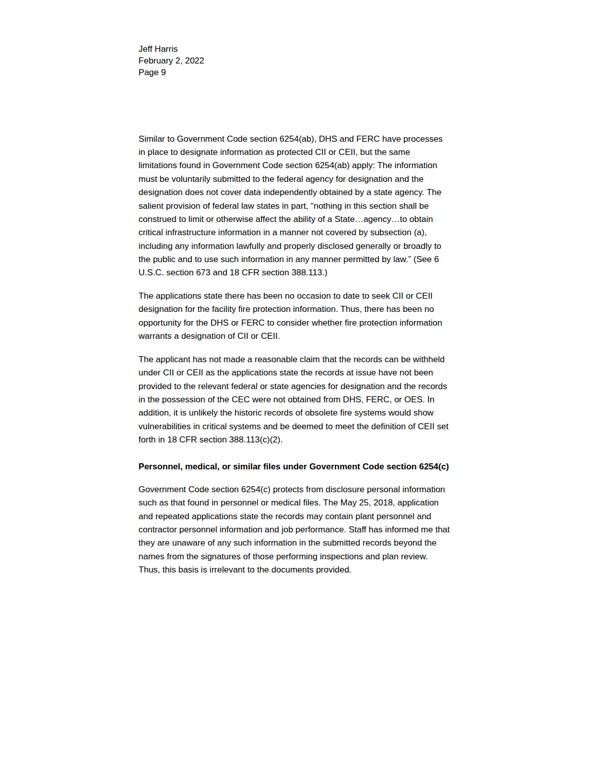Jeff Harris
February 2, 2022
Page 9
Similar to Government Code section 6254(ab), DHS and FERC have processes in place to designate information as protected CII or CEII, but the same limitations found in Government Code section 6254(ab) apply: The information must be voluntarily submitted to the federal agency for designation and the designation does not cover data independently obtained by a state agency. The salient provision of federal law states in part, “nothing in this section shall be construed to limit or otherwise affect the ability of a State…agency…to obtain critical infrastructure information in a manner not covered by subsection (a), including any information lawfully and properly disclosed generally or broadly to the public and to use such information in any manner permitted by law.” (See 6 U.S.C. section 673 and 18 CFR section 388.113.)
The applications state there has been no occasion to date to seek CII or CEII designation for the facility fire protection information. Thus, there has been no opportunity for the DHS or FERC to consider whether fire protection information warrants a designation of CII or CEII.
The applicant has not made a reasonable claim that the records can be withheld under CII or CEII as the applications state the records at issue have not been provided to the relevant federal or state agencies for designation and the records in the possession of the CEC were not obtained from DHS, FERC, or OES. In addition, it is unlikely the historic records of obsolete fire systems would show vulnerabilities in critical systems and be deemed to meet the definition of CEII set forth in 18 CFR section 388.113(c)(2).
Personnel, medical, or similar files under Government Code section 6254(c)
Government Code section 6254(c) protects from disclosure personal information such as that found in personnel or medical files. The May 25, 2018, application and repeated applications state the records may contain plant personnel and contractor personnel information and job performance. Staff has informed me that they are unaware of any such information in the submitted records beyond the names from the signatures of those performing inspections and plan review. Thus, this basis is irrelevant to the documents provided.